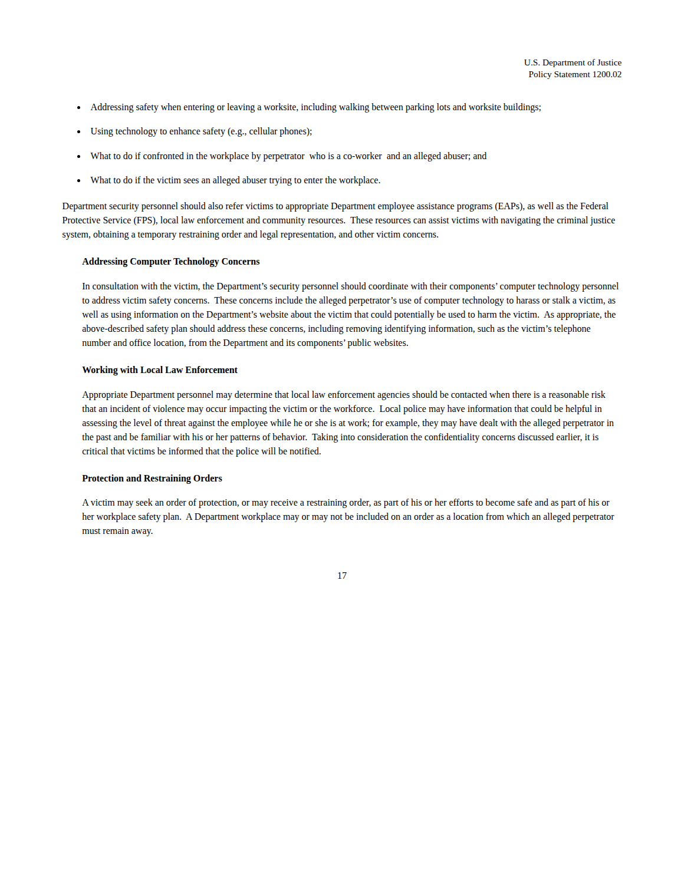U.S. Department of Justice
Policy Statement 1200.02
Addressing safety when entering or leaving a worksite, including walking between parking lots and worksite buildings;
Using technology to enhance safety (e.g., cellular phones);
What to do if confronted in the workplace by perpetrator who is a co-worker and an alleged abuser; and
What to do if the victim sees an alleged abuser trying to enter the workplace.
Department security personnel should also refer victims to appropriate Department employee assistance programs (EAPs), as well as the Federal Protective Service (FPS), local law enforcement and community resources. These resources can assist victims with navigating the criminal justice system, obtaining a temporary restraining order and legal representation, and other victim concerns.
Addressing Computer Technology Concerns
In consultation with the victim, the Department’s security personnel should coordinate with their components’ computer technology personnel to address victim safety concerns. These concerns include the alleged perpetrator’s use of computer technology to harass or stalk a victim, as well as using information on the Department’s website about the victim that could potentially be used to harm the victim. As appropriate, the above-described safety plan should address these concerns, including removing identifying information, such as the victim’s telephone number and office location, from the Department and its components’ public websites.
Working with Local Law Enforcement
Appropriate Department personnel may determine that local law enforcement agencies should be contacted when there is a reasonable risk that an incident of violence may occur impacting the victim or the workforce. Local police may have information that could be helpful in assessing the level of threat against the employee while he or she is at work; for example, they may have dealt with the alleged perpetrator in the past and be familiar with his or her patterns of behavior. Taking into consideration the confidentiality concerns discussed earlier, it is critical that victims be informed that the police will be notified.
Protection and Restraining Orders
A victim may seek an order of protection, or may receive a restraining order, as part of his or her efforts to become safe and as part of his or her workplace safety plan. A Department workplace may or may not be included on an order as a location from which an alleged perpetrator must remain away.
17